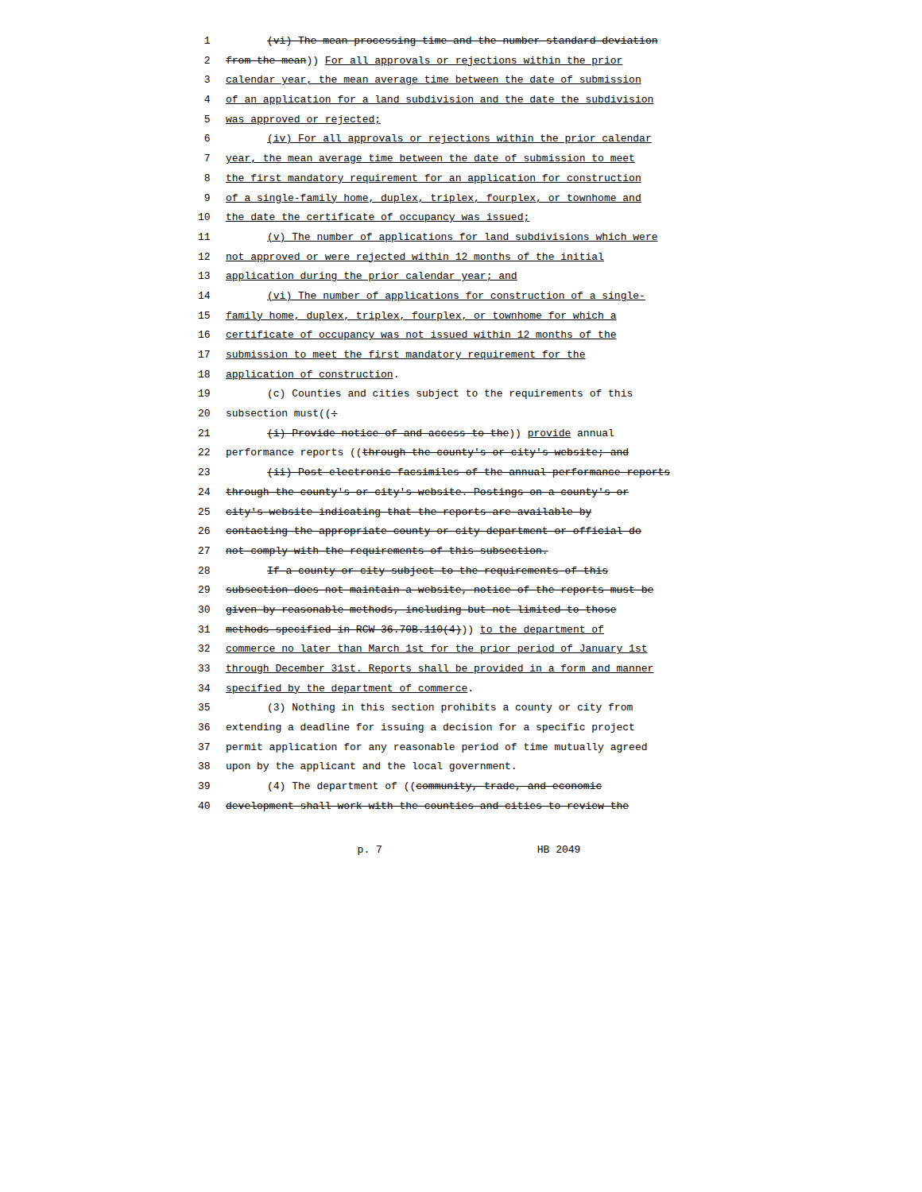1 (vi) The mean processing time and the number standard deviation
2 from the mean)) For all approvals or rejections within the prior
3 calendar year, the mean average time between the date of submission
4 of an application for a land subdivision and the date the subdivision
5 was approved or rejected;
6 (iv) For all approvals or rejections within the prior calendar
7 year, the mean average time between the date of submission to meet
8 the first mandatory requirement for an application for construction
9 of a single-family home, duplex, triplex, fourplex, or townhome and
10 the date the certificate of occupancy was issued;
11 (v) The number of applications for land subdivisions which were
12 not approved or were rejected within 12 months of the initial
13 application during the prior calendar year; and
14 (vi) The number of applications for construction of a single-
15 family home, duplex, triplex, fourplex, or townhome for which a
16 certificate of occupancy was not issued within 12 months of the
17 submission to meet the first mandatory requirement for the
18 application of construction.
19 (c) Counties and cities subject to the requirements of this
20 subsection must((:
21 (i) Provide notice of and access to the)) provide annual
22 performance reports ((through the county's or city's website; and
23 (ii) Post electronic facsimiles of the annual performance reports
24 through the county's or city's website. Postings on a county's or
25 city's website indicating that the reports are available by
26 contacting the appropriate county or city department or official do
27 not comply with the requirements of this subsection.
28 If a county or city subject to the requirements of this
29 subsection does not maintain a website, notice of the reports must be
30 given by reasonable methods, including but not limited to those
31 methods specified in RCW 36.70B.110(4))) to the department of
32 commerce no later than March 1st for the prior period of January 1st
33 through December 31st. Reports shall be provided in a form and manner
34 specified by the department of commerce.
35 (3) Nothing in this section prohibits a county or city from
36 extending a deadline for issuing a decision for a specific project
37 permit application for any reasonable period of time mutually agreed
38 upon by the applicant and the local government.
39 (4) The department of ((community, trade, and economic
40 development shall work with the counties and cities to review the
p. 7 HB 2049